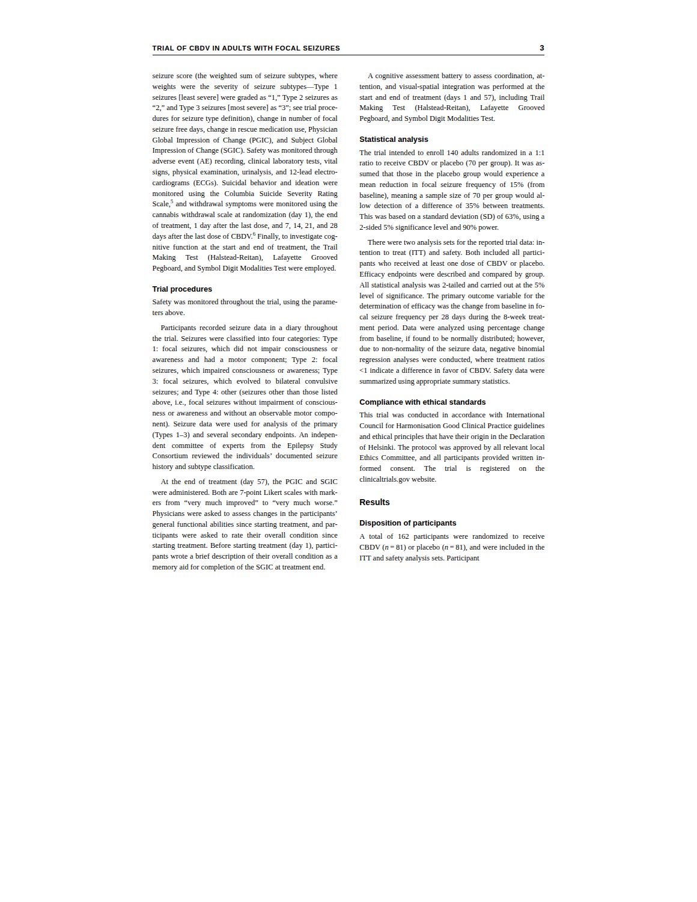Trial of CBDV in Adults with Focal Seizures 3
seizure score (the weighted sum of seizure subtypes, where weights were the severity of seizure subtypes—Type 1 seizures [least severe] were graded as “1,” Type 2 seizures as “2,” and Type 3 seizures [most severe] as “3”; see trial procedures for seizure type definition), change in number of focal seizure free days, change in rescue medication use, Physician Global Impression of Change (PGIC), and Subject Global Impression of Change (SGIC). Safety was monitored through adverse event (AE) recording, clinical laboratory tests, vital signs, physical examination, urinalysis, and 12-lead electrocardiograms (ECGs). Suicidal behavior and ideation were monitored using the Columbia Suicide Severity Rating Scale,5 and withdrawal symptoms were monitored using the cannabis withdrawal scale at randomization (day 1), the end of treatment, 1 day after the last dose, and 7, 14, 21, and 28 days after the last dose of CBDV.6 Finally, to investigate cognitive function at the start and end of treatment, the Trail Making Test (Halstead-Reitan), Lafayette Grooved Pegboard, and Symbol Digit Modalities Test were employed.
Trial procedures
Safety was monitored throughout the trial, using the parameters above.
Participants recorded seizure data in a diary throughout the trial. Seizures were classified into four categories: Type 1: focal seizures, which did not impair consciousness or awareness and had a motor component; Type 2: focal seizures, which impaired consciousness or awareness; Type 3: focal seizures, which evolved to bilateral convulsive seizures; and Type 4: other (seizures other than those listed above, i.e., focal seizures without impairment of consciousness or awareness and without an observable motor component). Seizure data were used for analysis of the primary (Types 1–3) and several secondary endpoints. An independent committee of experts from the Epilepsy Study Consortium reviewed the individuals’ documented seizure history and subtype classification.
At the end of treatment (day 57), the PGIC and SGIC were administered. Both are 7-point Likert scales with markers from “very much improved” to “very much worse.” Physicians were asked to assess changes in the participants’ general functional abilities since starting treatment, and participants were asked to rate their overall condition since starting treatment. Before starting treatment (day 1), participants wrote a brief description of their overall condition as a memory aid for completion of the SGIC at treatment end.
A cognitive assessment battery to assess coordination, attention, and visual-spatial integration was performed at the start and end of treatment (days 1 and 57), including Trail Making Test (Halstead-Reitan), Lafayette Grooved Pegboard, and Symbol Digit Modalities Test.
Statistical analysis
The trial intended to enroll 140 adults randomized in a 1:1 ratio to receive CBDV or placebo (70 per group). It was assumed that those in the placebo group would experience a mean reduction in focal seizure frequency of 15% (from baseline), meaning a sample size of 70 per group would allow detection of a difference of 35% between treatments. This was based on a standard deviation (SD) of 63%, using a 2-sided 5% significance level and 90% power.
There were two analysis sets for the reported trial data: intention to treat (ITT) and safety. Both included all participants who received at least one dose of CBDV or placebo. Efficacy endpoints were described and compared by group. All statistical analysis was 2-tailed and carried out at the 5% level of significance. The primary outcome variable for the determination of efficacy was the change from baseline in focal seizure frequency per 28 days during the 8-week treatment period. Data were analyzed using percentage change from baseline, if found to be normally distributed; however, due to non-normality of the seizure data, negative binomial regression analyses were conducted, where treatment ratios <1 indicate a difference in favor of CBDV. Safety data were summarized using appropriate summary statistics.
Compliance with ethical standards
This trial was conducted in accordance with International Council for Harmonisation Good Clinical Practice guidelines and ethical principles that have their origin in the Declaration of Helsinki. The protocol was approved by all relevant local Ethics Committee, and all participants provided written informed consent. The trial is registered on the clinicaltrials.gov website.
Results
Disposition of participants
A total of 162 participants were randomized to receive CBDV (n = 81) or placebo (n = 81), and were included in the ITT and safety analysis sets. Participant